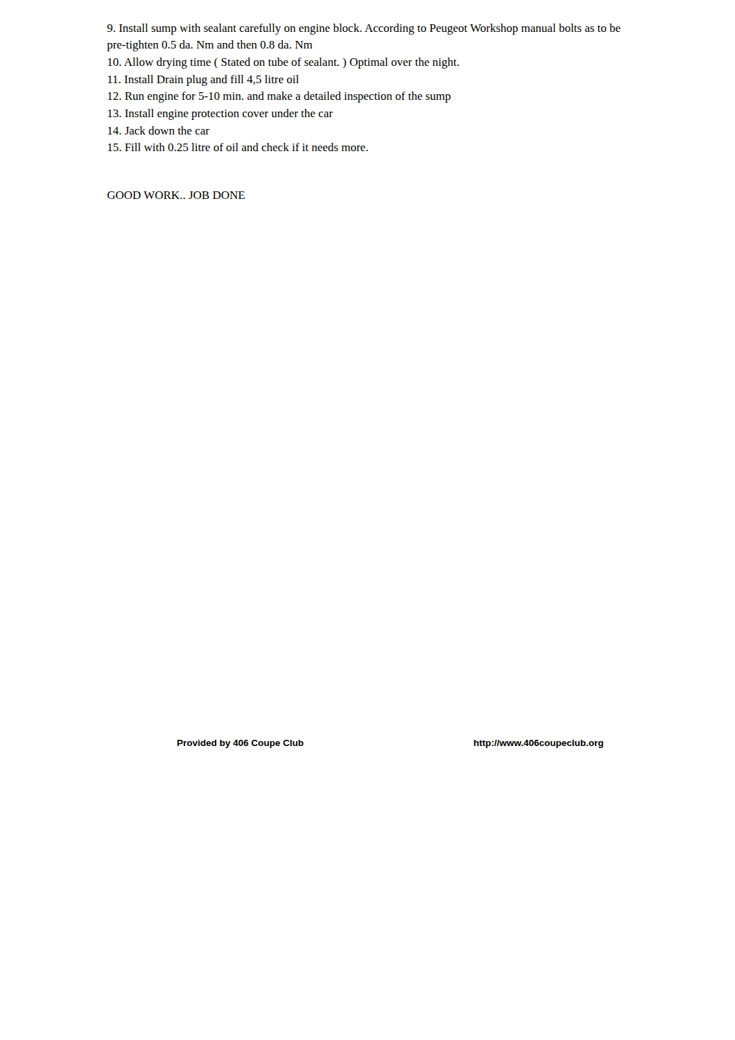9. Install sump with sealant carefully on engine block. According to Peugeot Workshop manual bolts as to be pre-tighten 0.5 da. Nm and then 0.8 da. Nm
10. Allow drying time ( Stated on tube of sealant. ) Optimal over the night.
11. Install Drain plug and fill 4,5 litre oil
12. Run engine for 5-10 min. and make a detailed inspection of the sump
13. Install engine protection cover under the car
14. Jack down the car
15. Fill with 0.25 litre of oil and check if it needs more.
GOOD WORK.. JOB DONE
Provided by 406 Coupe Club http://www.406coupeclub.org